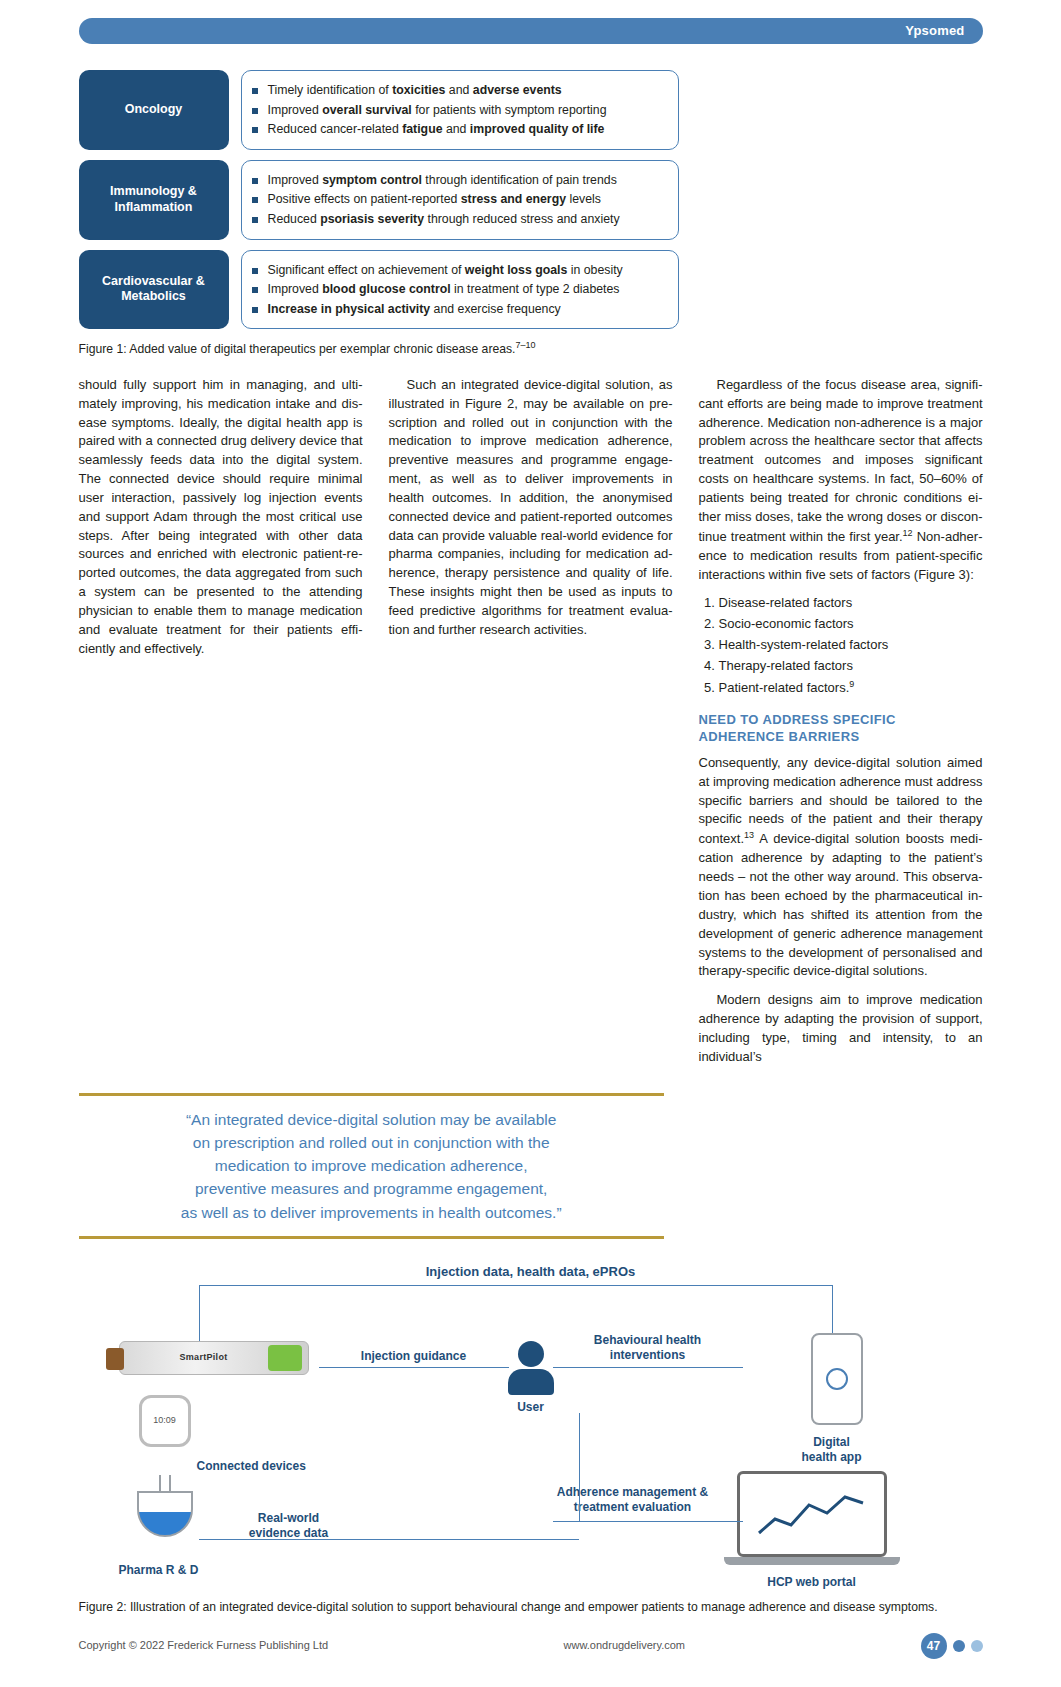Ypsomed
Oncology
Timely identification of toxicities and adverse events
Improved overall survival for patients with symptom reporting
Reduced cancer-related fatigue and improved quality of life
Immunology &
Inflammation
Improved symptom control through identification of pain trends
Positive effects on patient-reported stress and energy levels
Reduced psoriasis severity through reduced stress and anxiety
Cardiovascular &
Metabolics
Significant effect on achievement of weight loss goals in obesity
Improved blood glucose control in treatment of type 2 diabetes
Increase in physical activity and exercise frequency
Figure 1: Added value of digital therapeutics per exemplar chronic disease areas.7–10
should fully support him in managing, and ultimately improving, his medication intake and disease symptoms. Ideally, the digital health app is paired with a connected drug delivery device that seamlessly feeds data into the digital system. The connected device should require minimal user interaction, passively log injection events and support Adam through the most critical use steps. After being integrated with other data sources and enriched with electronic patient-reported outcomes, the data aggregated from such a system can be presented to the attending physician to enable them to manage medication and evaluate treatment for their patients efficiently and effectively.
Such an integrated device-digital solution, as illustrated in Figure 2, may be available on prescription and rolled out in conjunction with the medication to improve medication adherence, preventive measures and programme engagement, as well as to deliver improvements in health outcomes. In addition, the anonymised connected device and patient-reported outcomes data can provide valuable real-world evidence for pharma companies, including for medication adherence, therapy persistence and quality of life. These insights might then be used as inputs to feed predictive algorithms for treatment evaluation and further research activities.
Regardless of the focus disease area, significant efforts are being made to improve treatment adherence. Medication non-adherence is a major problem across the healthcare sector that affects treatment outcomes and imposes significant costs on healthcare systems. In fact, 50–60% of patients being treated for chronic conditions either miss doses, take the wrong doses or discontinue treatment within the first year.12 Non-adherence to medication results from patient-specific interactions within five sets of factors (Figure 3):
Disease-related factors
Socio-economic factors
Health-system-related factors
Therapy-related factors
Patient-related factors.9
Need to address specific
adherence barriers
Consequently, any device-digital solution aimed at improving medication adherence must address specific barriers and should be tailored to the specific needs of the patient and their therapy context.13 A device-digital solution boosts medication adherence by adapting to the patient’s needs – not the other way around. This observation has been echoed by the pharmaceutical industry, which has shifted its attention from the development of generic adherence management systems to the development of personalised and therapy-specific device-digital solutions.
Modern designs aim to improve medication adherence by adapting the provision of support, including type, timing and intensity, to an individual’s
“An integrated device-digital solution may be available
on prescription and rolled out in conjunction with the
medication to improve medication adherence,
preventive measures and programme engagement,
as well as to deliver improvements in health outcomes.”
Injection data, health data, ePROs
SmartPilot
10:09
Connected devices
Pharma R & D
User
Digital
health app
HCP web portal
Injection guidance
Behavioural health
interventions
Adherence management &
treatment evaluation
Real-world
evidence data
Figure 2: Illustration of an integrated device-digital solution to support behavioural change and empower patients to manage adherence and disease symptoms.
Copyright © 2022 Frederick Furness Publishing Ltd
www.ondrugdelivery.com
47